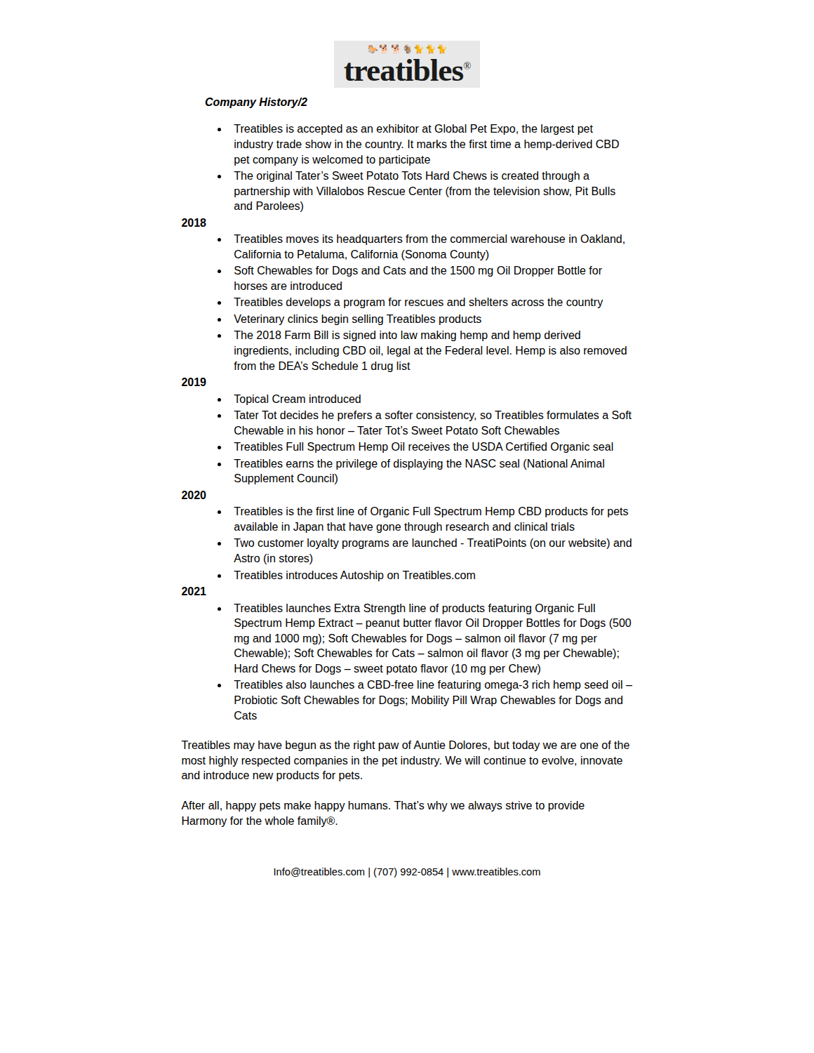🐎 🐕 🐕 🐐 🐈 🐈 🐈 treatibles®
Company History/2
Treatibles is accepted as an exhibitor at Global Pet Expo, the largest pet industry trade show in the country. It marks the first time a hemp-derived CBD pet company is welcomed to participate
The original Tater’s Sweet Potato Tots Hard Chews is created through a partnership with Villalobos Rescue Center (from the television show, Pit Bulls and Parolees)
2018
Treatibles moves its headquarters from the commercial warehouse in Oakland, California to Petaluma, California (Sonoma County)
Soft Chewables for Dogs and Cats and the 1500 mg Oil Dropper Bottle for horses are introduced
Treatibles develops a program for rescues and shelters across the country
Veterinary clinics begin selling Treatibles products
The 2018 Farm Bill is signed into law making hemp and hemp derived ingredients, including CBD oil, legal at the Federal level. Hemp is also removed from the DEA’s Schedule 1 drug list
2019
Topical Cream introduced
Tater Tot decides he prefers a softer consistency, so Treatibles formulates a Soft Chewable in his honor – Tater Tot’s Sweet Potato Soft Chewables
Treatibles Full Spectrum Hemp Oil receives the USDA Certified Organic seal
Treatibles earns the privilege of displaying the NASC seal (National Animal Supplement Council)
2020
Treatibles is the first line of Organic Full Spectrum Hemp CBD products for pets available in Japan that have gone through research and clinical trials
Two customer loyalty programs are launched - TreatiPoints (on our website) and Astro (in stores)
Treatibles introduces Autoship on Treatibles.com
2021
Treatibles launches Extra Strength line of products featuring Organic Full Spectrum Hemp Extract – peanut butter flavor Oil Dropper Bottles for Dogs (500 mg and 1000 mg); Soft Chewables for Dogs – salmon oil flavor (7 mg per Chewable); Soft Chewables for Cats – salmon oil flavor (3 mg per Chewable); Hard Chews for Dogs – sweet potato flavor (10 mg per Chew)
Treatibles also launches a CBD-free line featuring omega-3 rich hemp seed oil – Probiotic Soft Chewables for Dogs; Mobility Pill Wrap Chewables for Dogs and Cats
Treatibles may have begun as the right paw of Auntie Dolores, but today we are one of the most highly respected companies in the pet industry. We will continue to evolve, innovate and introduce new products for pets.
After all, happy pets make happy humans. That’s why we always strive to provide Harmony for the whole family®.
Info@treatibles.com | (707) 992-0854 | www.treatibles.com